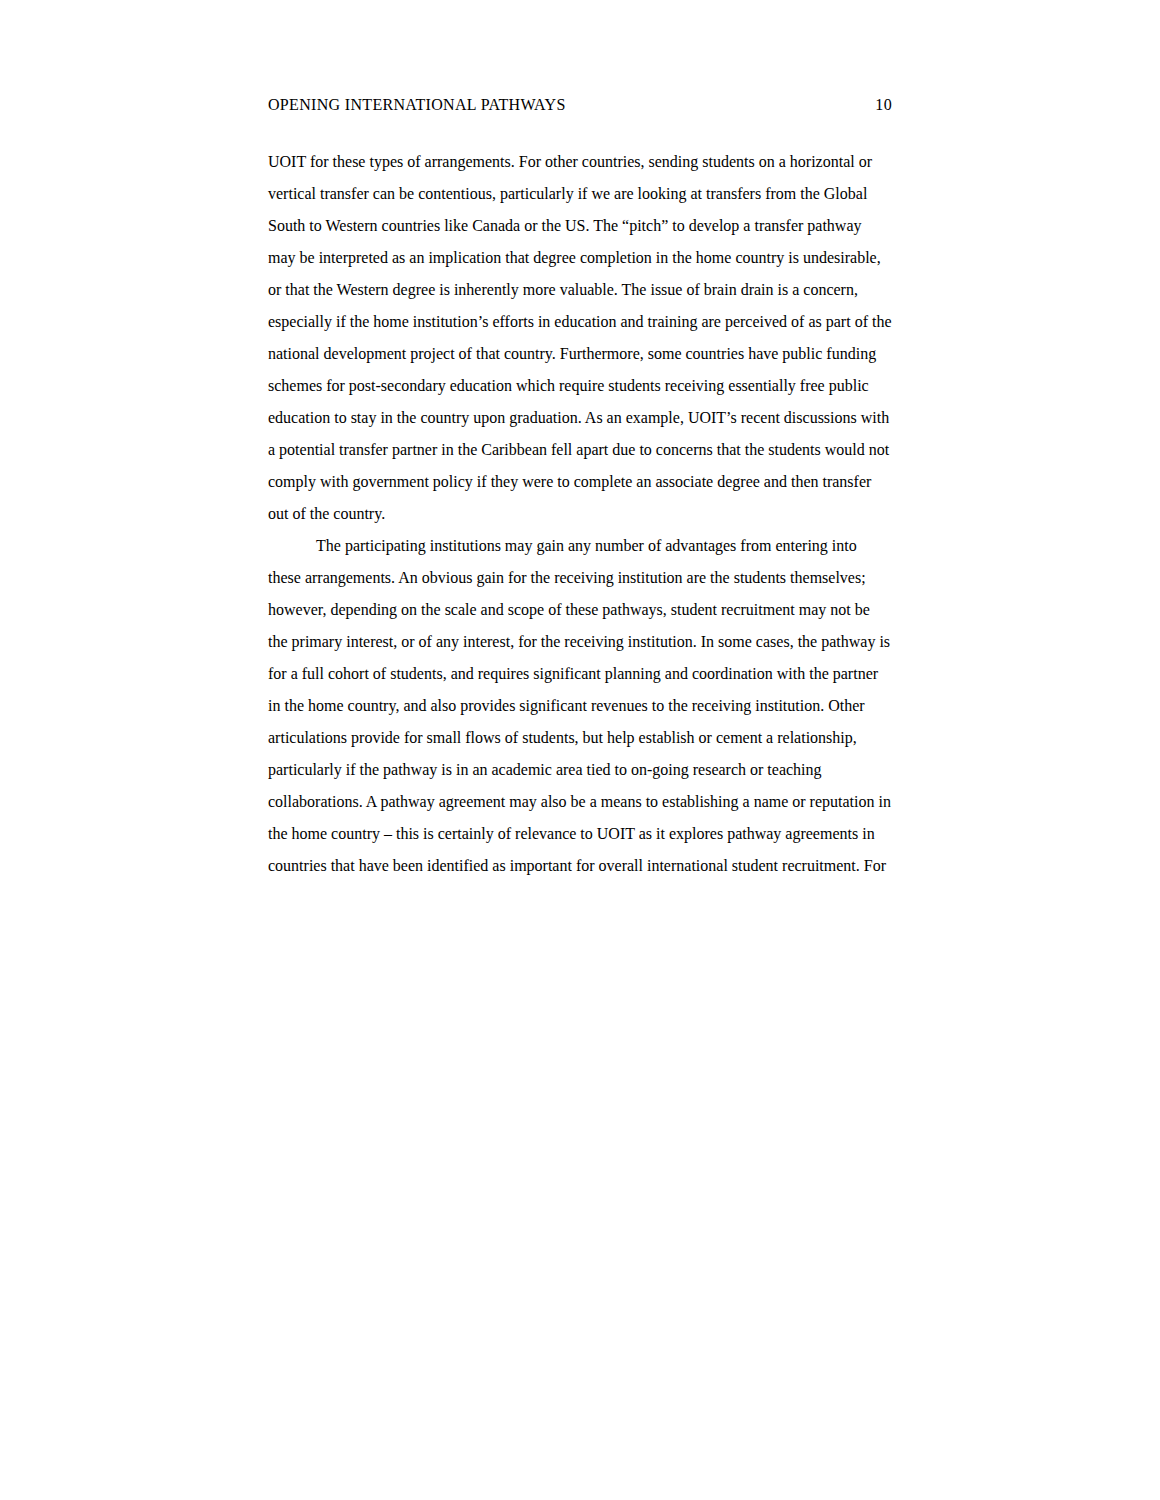Opening International Pathways 10
UOIT for these types of arrangements. For other countries, sending students on a horizontal or vertical transfer can be contentious, particularly if we are looking at transfers from the Global South to Western countries like Canada or the US. The “pitch” to develop a transfer pathway may be interpreted as an implication that degree completion in the home country is undesirable, or that the Western degree is inherently more valuable. The issue of brain drain is a concern, especially if the home institution’s efforts in education and training are perceived of as part of the national development project of that country. Furthermore, some countries have public funding schemes for post-secondary education which require students receiving essentially free public education to stay in the country upon graduation. As an example, UOIT’s recent discussions with a potential transfer partner in the Caribbean fell apart due to concerns that the students would not comply with government policy if they were to complete an associate degree and then transfer out of the country.
The participating institutions may gain any number of advantages from entering into these arrangements. An obvious gain for the receiving institution are the students themselves; however, depending on the scale and scope of these pathways, student recruitment may not be the primary interest, or of any interest, for the receiving institution. In some cases, the pathway is for a full cohort of students, and requires significant planning and coordination with the partner in the home country, and also provides significant revenues to the receiving institution. Other articulations provide for small flows of students, but help establish or cement a relationship, particularly if the pathway is in an academic area tied to on-going research or teaching collaborations. A pathway agreement may also be a means to establishing a name or reputation in the home country – this is certainly of relevance to UOIT as it explores pathway agreements in countries that have been identified as important for overall international student recruitment. For